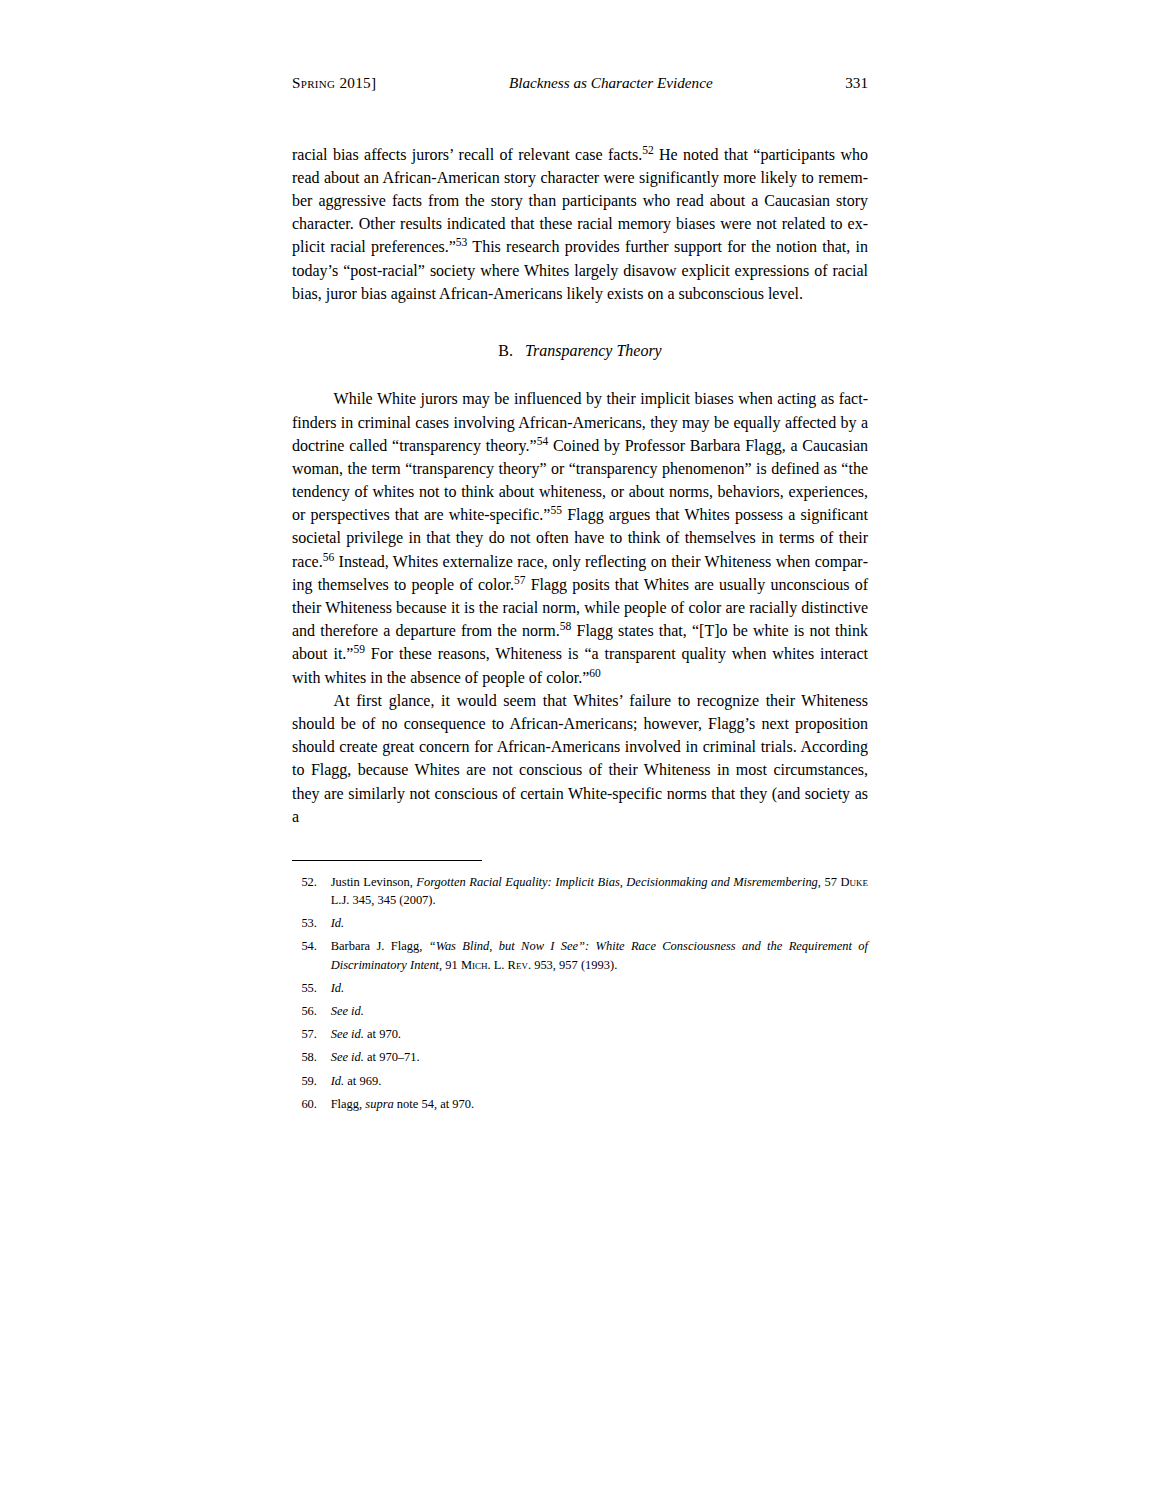Spring 2015] Blackness as Character Evidence 331
racial bias affects jurors’ recall of relevant case facts.52 He noted that “participants who read about an African-American story character were significantly more likely to remember aggressive facts from the story than participants who read about a Caucasian story character. Other results indicated that these racial memory biases were not related to explicit racial preferences.”53 This research provides further support for the notion that, in today’s “post-racial” society where Whites largely disavow explicit expressions of racial bias, juror bias against African-Americans likely exists on a subconscious level.
B. Transparency Theory
While White jurors may be influenced by their implicit biases when acting as fact-finders in criminal cases involving African-Americans, they may be equally affected by a doctrine called “transparency theory.”54 Coined by Professor Barbara Flagg, a Caucasian woman, the term “transparency theory” or “transparency phenomenon” is defined as “the tendency of whites not to think about whiteness, or about norms, behaviors, experiences, or perspectives that are white-specific.”55 Flagg argues that Whites possess a significant societal privilege in that they do not often have to think of themselves in terms of their race.56 Instead, Whites externalize race, only reflecting on their Whiteness when comparing themselves to people of color.57 Flagg posits that Whites are usually unconscious of their Whiteness because it is the racial norm, while people of color are racially distinctive and therefore a departure from the norm.58 Flagg states that, “[T]o be white is not think about it.”59 For these reasons, Whiteness is “a transparent quality when whites interact with whites in the absence of people of color.”60
At first glance, it would seem that Whites’ failure to recognize their Whiteness should be of no consequence to African-Americans; however, Flagg’s next proposition should create great concern for African-Americans involved in criminal trials. According to Flagg, because Whites are not conscious of their Whiteness in most circumstances, they are similarly not conscious of certain White-specific norms that they (and society as a
52. Justin Levinson, Forgotten Racial Equality: Implicit Bias, Decisionmaking and Misremembering, 57 Duke L.J. 345, 345 (2007).
53. Id.
54. Barbara J. Flagg, “Was Blind, but Now I See”: White Race Consciousness and the Requirement of Discriminatory Intent, 91 Mich. L. Rev. 953, 957 (1993).
55. Id.
56. See id.
57. See id. at 970.
58. See id. at 970–71.
59. Id. at 969.
60. Flagg, supra note 54, at 970.